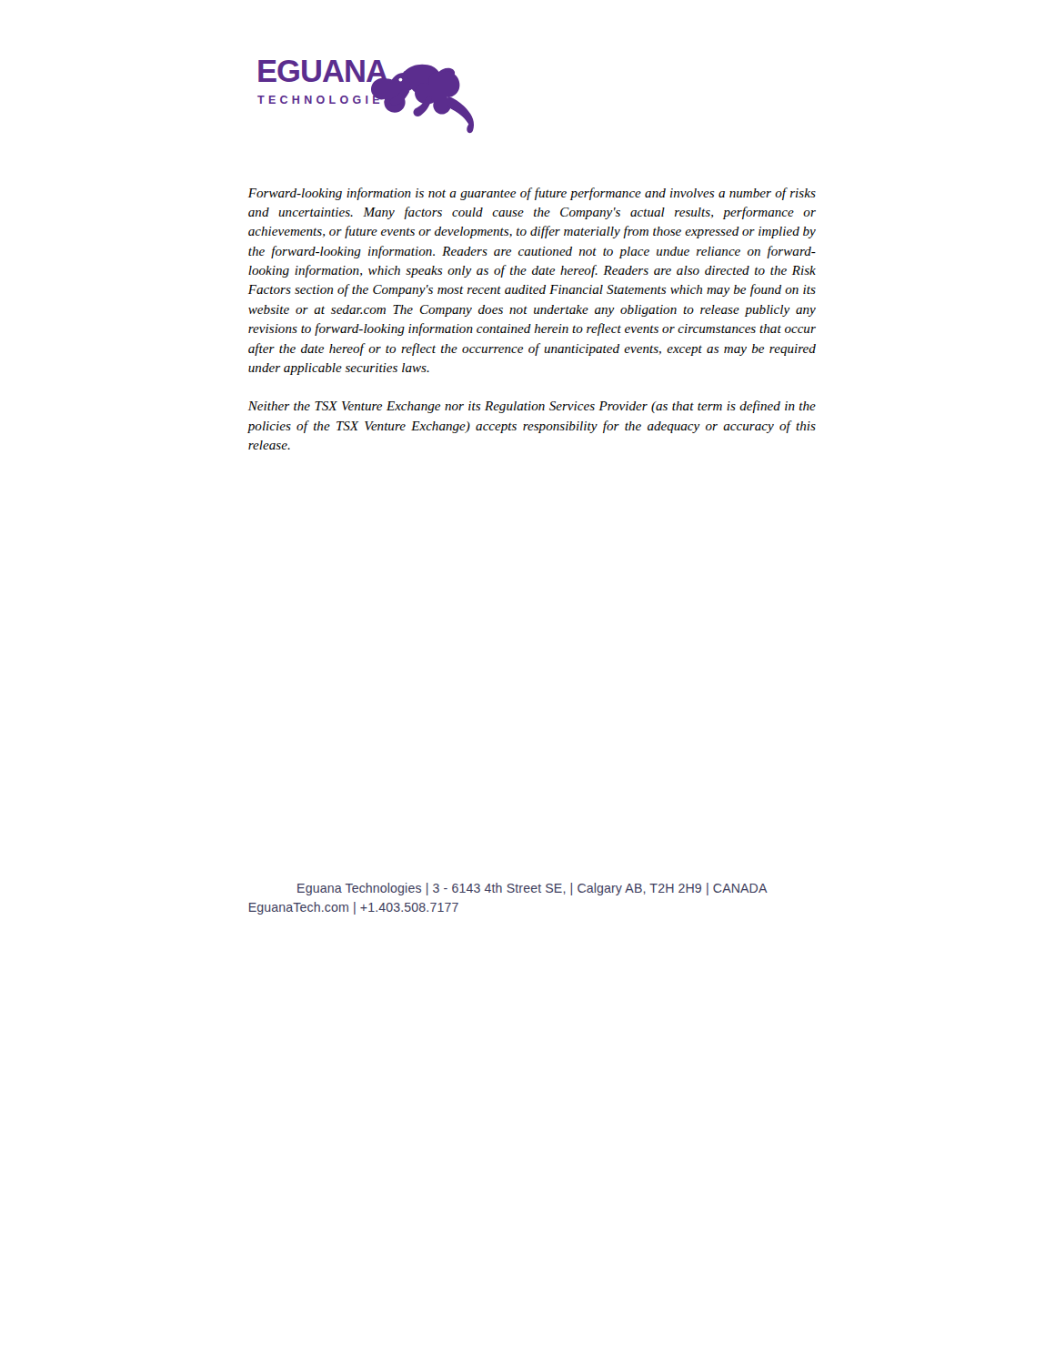EGUANA TECHNOLOGIES
Forward-looking information is not a guarantee of future performance and involves a number of risks and uncertainties. Many factors could cause the Company's actual results, performance or achievements, or future events or developments, to differ materially from those expressed or implied by the forward-looking information. Readers are cautioned not to place undue reliance on forward-looking information, which speaks only as of the date hereof. Readers are also directed to the Risk Factors section of the Company's most recent audited Financial Statements which may be found on its website or at sedar.com The Company does not undertake any obligation to release publicly any revisions to forward-looking information contained herein to reflect events or circumstances that occur after the date hereof or to reflect the occurrence of unanticipated events, except as may be required under applicable securities laws.
Neither the TSX Venture Exchange nor its Regulation Services Provider (as that term is defined in the policies of the TSX Venture Exchange) accepts responsibility for the adequacy or accuracy of this release.
Eguana Technologies | 3 - 6143 4th Street SE, | Calgary AB, T2H 2H9 | CANADA
EguanaTech.com | +1.403.508.7177